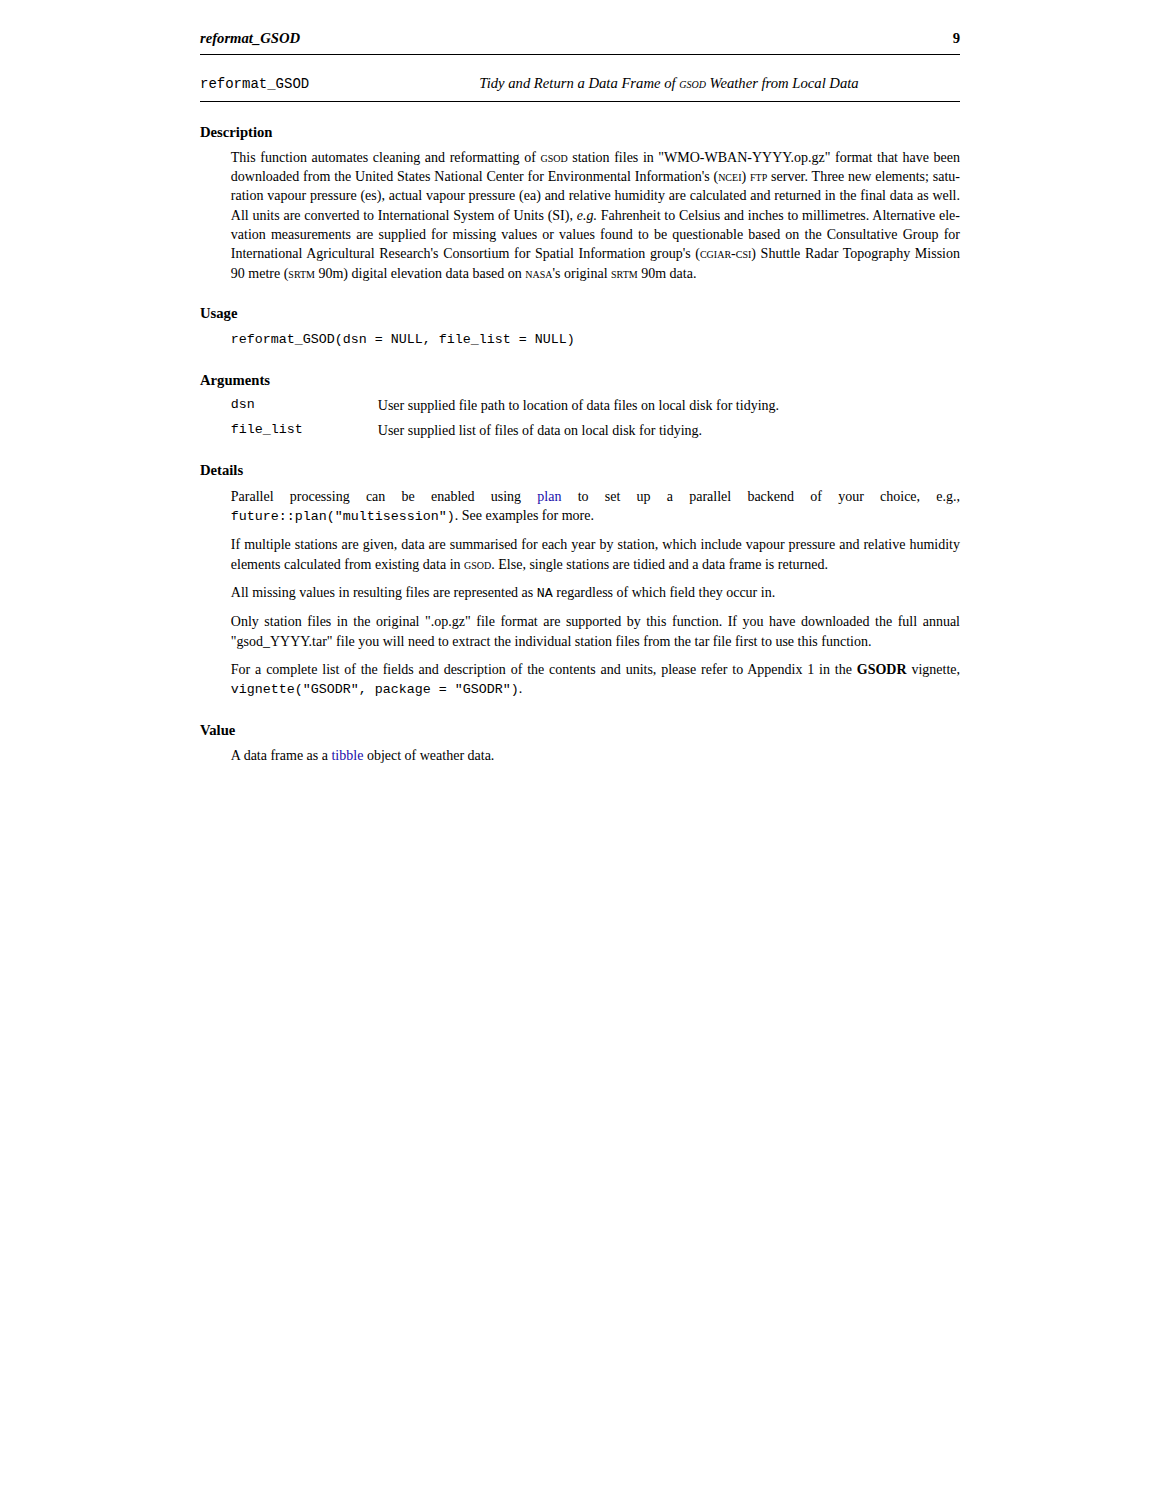reformat_GSOD 9
reformat_GSOD
Tidy and Return a Data Frame of gsod Weather from Local Data
Description
This function automates cleaning and reformatting of gsod station files in "WMO-WBAN-YYYY.op.gz" format that have been downloaded from the United States National Center for Environmental Information's (ncei) ftp server. Three new elements; saturation vapour pressure (es), actual vapour pressure (ea) and relative humidity are calculated and returned in the final data as well. All units are converted to International System of Units (SI), e.g. Fahrenheit to Celsius and inches to millimetres. Alternative elevation measurements are supplied for missing values or values found to be questionable based on the Consultative Group for International Agricultural Research's Consortium for Spatial Information group's (cgiar-csi) Shuttle Radar Topography Mission 90 metre (srtm 90m) digital elevation data based on nasa's original srtm 90m data.
Usage
reformat_GSOD(dsn = NULL, file_list = NULL)
Arguments
dsn
User supplied file path to location of data files on local disk for tidying.
file_list
User supplied list of files of data on local disk for tidying.
Details
Parallel processing can be enabled using plan to set up a parallel backend of your choice, e.g., future::plan("multisession"). See examples for more.
If multiple stations are given, data are summarised for each year by station, which include vapour pressure and relative humidity elements calculated from existing data in gsod. Else, single stations are tidied and a data frame is returned.
All missing values in resulting files are represented as NA regardless of which field they occur in.
Only station files in the original ".op.gz" file format are supported by this function. If you have downloaded the full annual "gsod_YYYY.tar" file you will need to extract the individual station files from the tar file first to use this function.
For a complete list of the fields and description of the contents and units, please refer to Appendix 1 in the GSODR vignette, vignette("GSODR", package = "GSODR").
Value
A data frame as a tibble object of weather data.